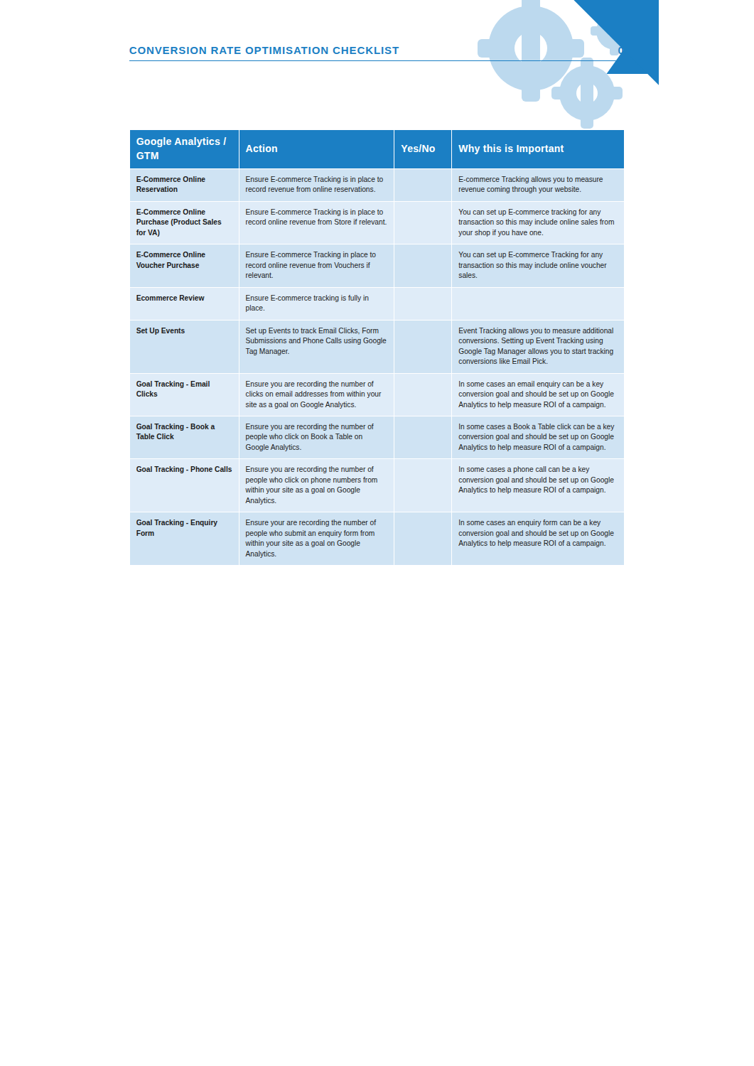Conversion Rate Optimisation Checklist
02
| Google Analytics / GTM | Action | Yes/No | Why this is Important |
| --- | --- | --- | --- |
| E-Commerce Online Reservation | Ensure E-commerce Tracking is in place to record revenue from online reservations. | | E-commerce Tracking allows you to measure revenue coming through your website. |
| E-Commerce Online Purchase (Product Sales for VA) | Ensure E-commerce Tracking is in place to record online revenue from Store if relevant. | | You can set up E-commerce tracking for any transaction so this may include online sales from your shop if you have one. |
| E-Commerce Online Voucher Purchase | Ensure E-commerce Tracking in place to record online revenue from Vouchers if relevant. | | You can set up E-commerce Tracking for any transaction so this may include online voucher sales. |
| Ecommerce Review | Ensure E-commerce tracking is fully in place. | | |
| Set Up Events | Set up Events to track Email Clicks, Form Submissions and Phone Calls using Google Tag Manager. | | Event Tracking allows you to measure additional conversions. Setting up Event Tracking using Google Tag Manager allows you to start tracking conversions like Email Pick. |
| Goal Tracking - Email Clicks | Ensure you are recording the number of clicks on email addresses from within your site as a goal on Google Analytics. | | In some cases an email enquiry can be a key conversion goal and should be set up on Google Analytics to help measure ROI of a campaign. |
| Goal Tracking - Book a Table Click | Ensure you are recording the number of people who click on Book a Table on Google Analytics. | | In some cases a Book a Table click can be a key conversion goal and should be set up on Google Analytics to help measure ROI of a campaign. |
| Goal Tracking - Phone Calls | Ensure you are recording the number of people who click on phone numbers from within your site as a goal on Google Analytics. | | In some cases a phone call can be a key conversion goal and should be set up on Google Analytics to help measure ROI of a campaign. |
| Goal Tracking - Enquiry Form | Ensure your are recording the number of people who submit an enquiry form from within your site as a goal on Google Analytics. | | In some cases an enquiry form can be a key conversion goal and should be set up on Google Analytics to help measure ROI of a campaign. |